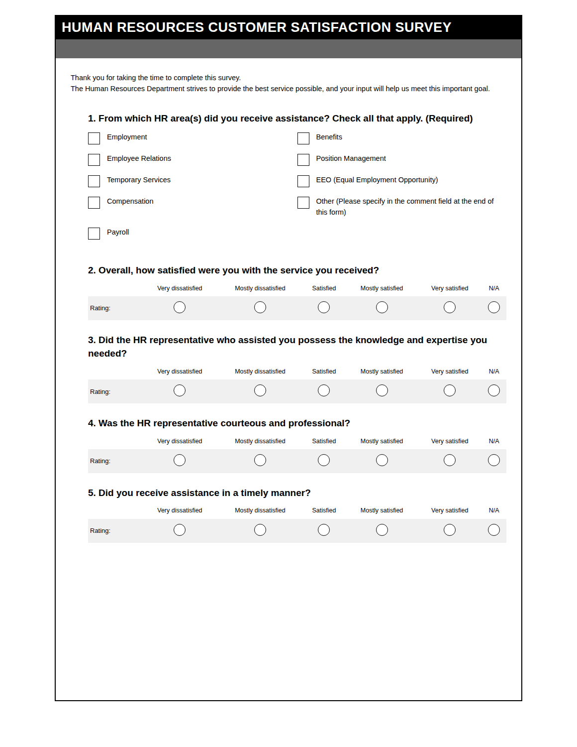HUMAN RESOURCES CUSTOMER SATISFACTION SURVEY
Thank you for taking the time to complete this survey.
The Human Resources Department strives to provide the best service possible, and your input will help us meet this important goal.
1. From which HR area(s) did you receive assistance? Check all that apply. (Required)
Employment
Benefits
Employee Relations
Position Management
Temporary Services
EEO (Equal Employment Opportunity)
Compensation
Other (Please specify in the comment field at the end of this form)
Payroll
2. Overall, how satisfied were you with the service you received?
| | Very dissatisfied | Mostly dissatisfied | Satisfied | Mostly satisfied | Very satisfied | N/A |
| --- | --- | --- | --- | --- | --- | --- |
| Rating: | | | | | | |
3. Did the HR representative who assisted you possess the knowledge and expertise you needed?
| | Very dissatisfied | Mostly dissatisfied | Satisfied | Mostly satisfied | Very satisfied | N/A |
| --- | --- | --- | --- | --- | --- | --- |
| Rating: | | | | | | |
4. Was the HR representative courteous and professional?
| | Very dissatisfied | Mostly dissatisfied | Satisfied | Mostly satisfied | Very satisfied | N/A |
| --- | --- | --- | --- | --- | --- | --- |
| Rating: | | | | | | |
5. Did you receive assistance in a timely manner?
| | Very dissatisfied | Mostly dissatisfied | Satisfied | Mostly satisfied | Very satisfied | N/A |
| --- | --- | --- | --- | --- | --- | --- |
| Rating: | | | | | | |